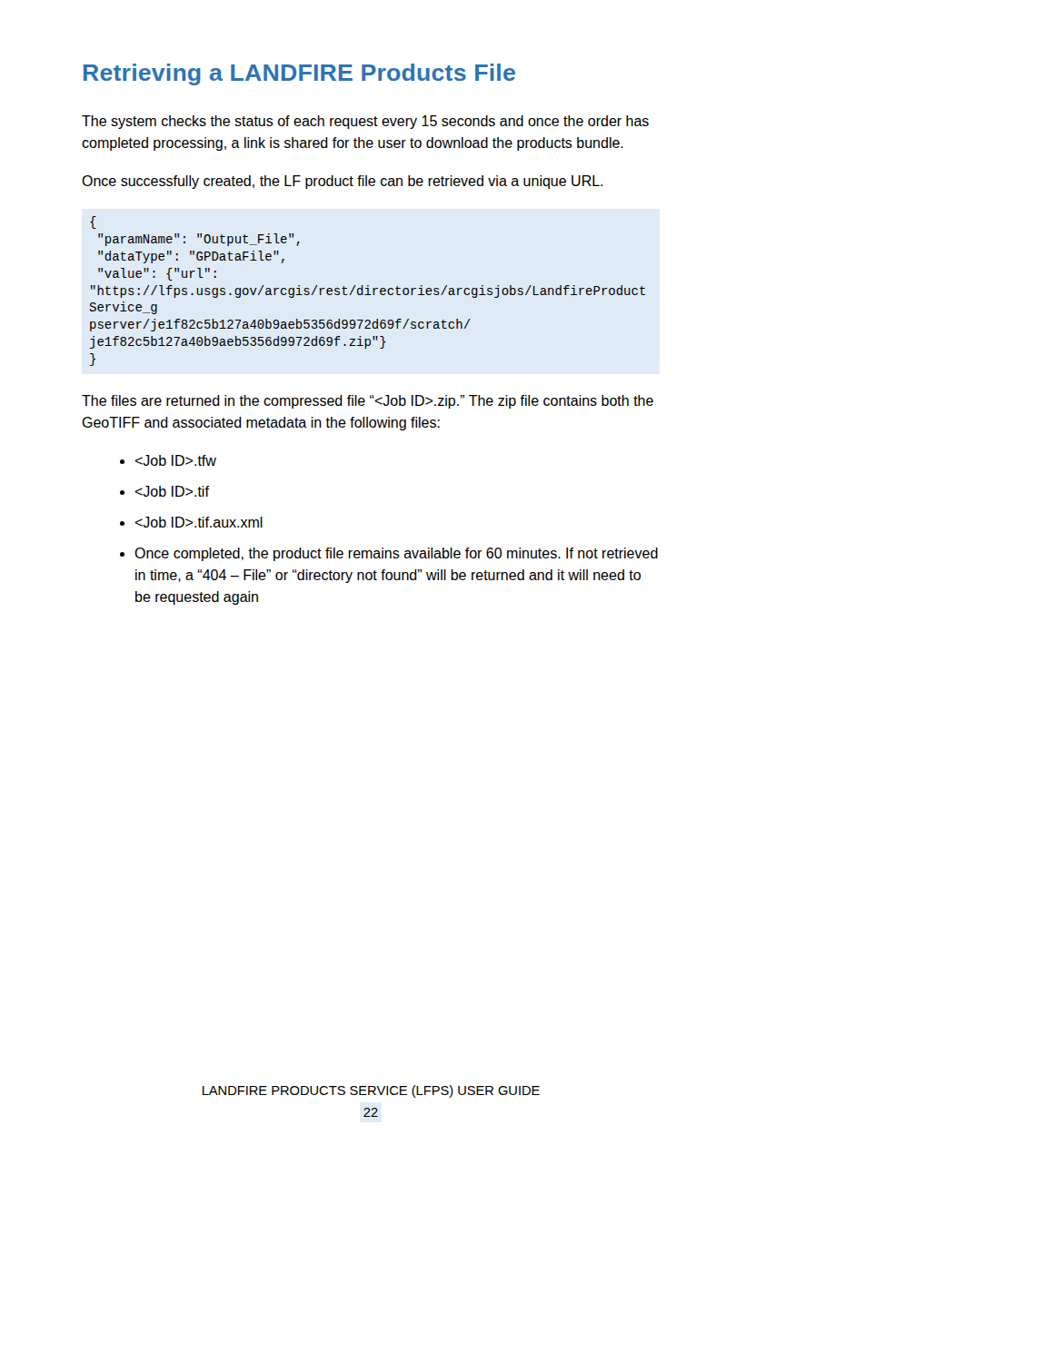Retrieving a LANDFIRE Products File
The system checks the status of each request every 15 seconds and once the order has completed processing, a link is shared for the user to download the products bundle.
Once successfully created, the LF product file can be retrieved via a unique URL.
{
 "paramName": "Output_File",
 "dataType": "GPDataFile",
 "value": {"url":
"https://lfps.usgs.gov/arcgis/rest/directories/arcgisjobs/LandfireProductService_g
pserver/je1f82c5b127a40b9aeb5356d9972d69f/scratch/
je1f82c5b127a40b9aeb5356d9972d69f.zip"}
}
The files are returned in the compressed file “<Job ID>.zip.” The zip file contains both the GeoTIFF and associated metadata in the following files:
<Job ID>.tfw
<Job ID>.tif
<Job ID>.tif.aux.xml
Once completed, the product file remains available for 60 minutes. If not retrieved in time, a “404 – File” or “directory not found” will be returned and it will need to be requested again
LANDFIRE PRODUCTS SERVICE (LFPS) USER GUIDE
22